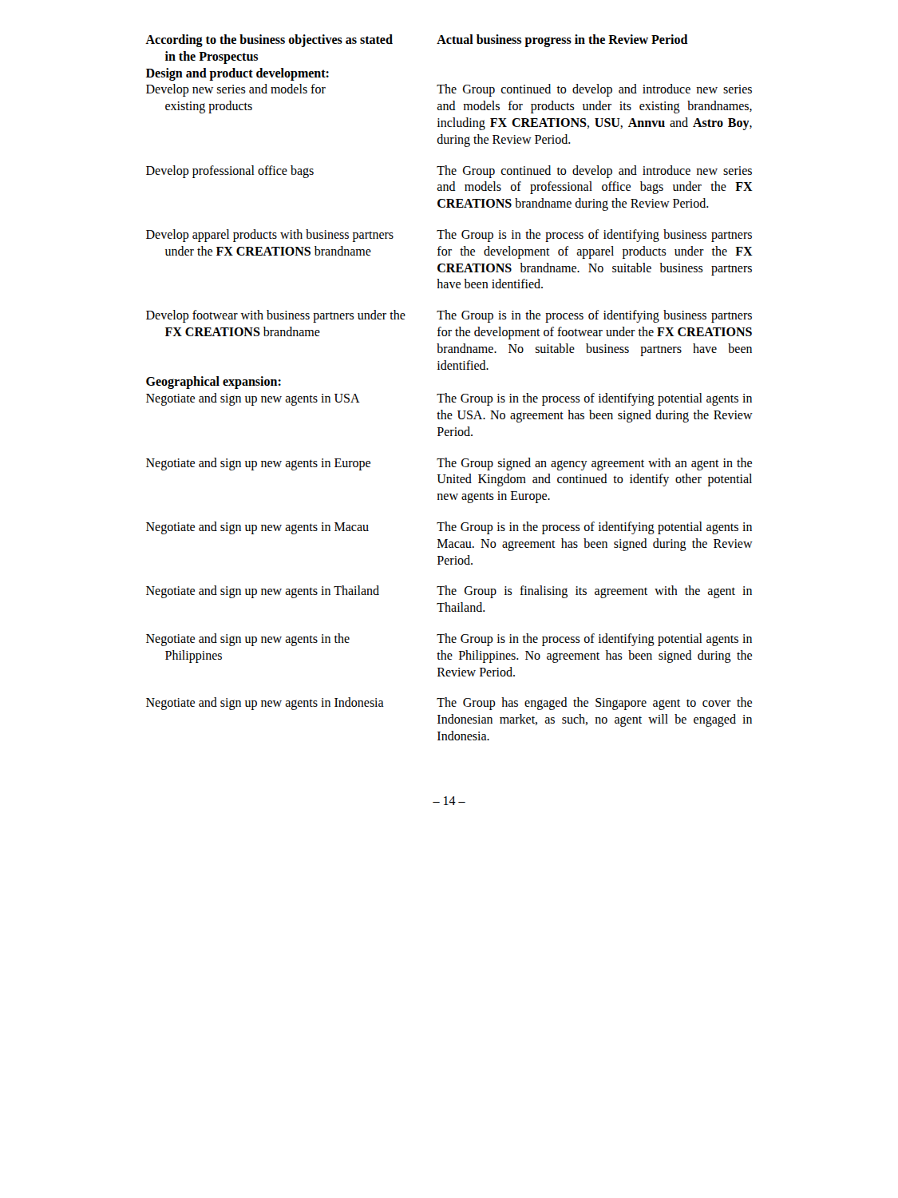| According to the business objectives as stated in the Prospectus | Actual business progress in the Review Period |
| Design and product development: | |
| Develop new series and models for existing products | The Group continued to develop and introduce new series and models for products under its existing brandnames, including FX CREATIONS , USU , Annvu and Astro Boy , during the Review Period. |
| Develop professional office bags | The Group continued to develop and introduce new series and models of professional office bags under the FX CREATIONS brandname during the Review Period. |
| Develop apparel products with business partners under the FX CREATIONS brandname | The Group is in the process of identifying business partners for the development of apparel products under the FX CREATIONS brandname. No suitable business partners have been identified. |
| Develop footwear with business partners under the FX CREATIONS brandname | The Group is in the process of identifying business partners for the development of footwear under the FX CREATIONS brandname. No suitable business partners have been identified. |
| Geographical expansion: | |
| Negotiate and sign up new agents in USA | The Group is in the process of identifying potential agents in the USA. No agreement has been signed during the Review Period. |
| Negotiate and sign up new agents in Europe | The Group signed an agency agreement with an agent in the United Kingdom and continued to identify other potential new agents in Europe. |
| Negotiate and sign up new agents in Macau | The Group is in the process of identifying potential agents in Macau. No agreement has been signed during the Review Period. |
| Negotiate and sign up new agents in Thailand | The Group is finalising its agreement with the agent in Thailand. |
| Negotiate and sign up new agents in the Philippines | The Group is in the process of identifying potential agents in the Philippines. No agreement has been signed during the Review Period. |
| Negotiate and sign up new agents in Indonesia | The Group has engaged the Singapore agent to cover the Indonesian market, as such, no agent will be engaged in Indonesia. |
– 14 –